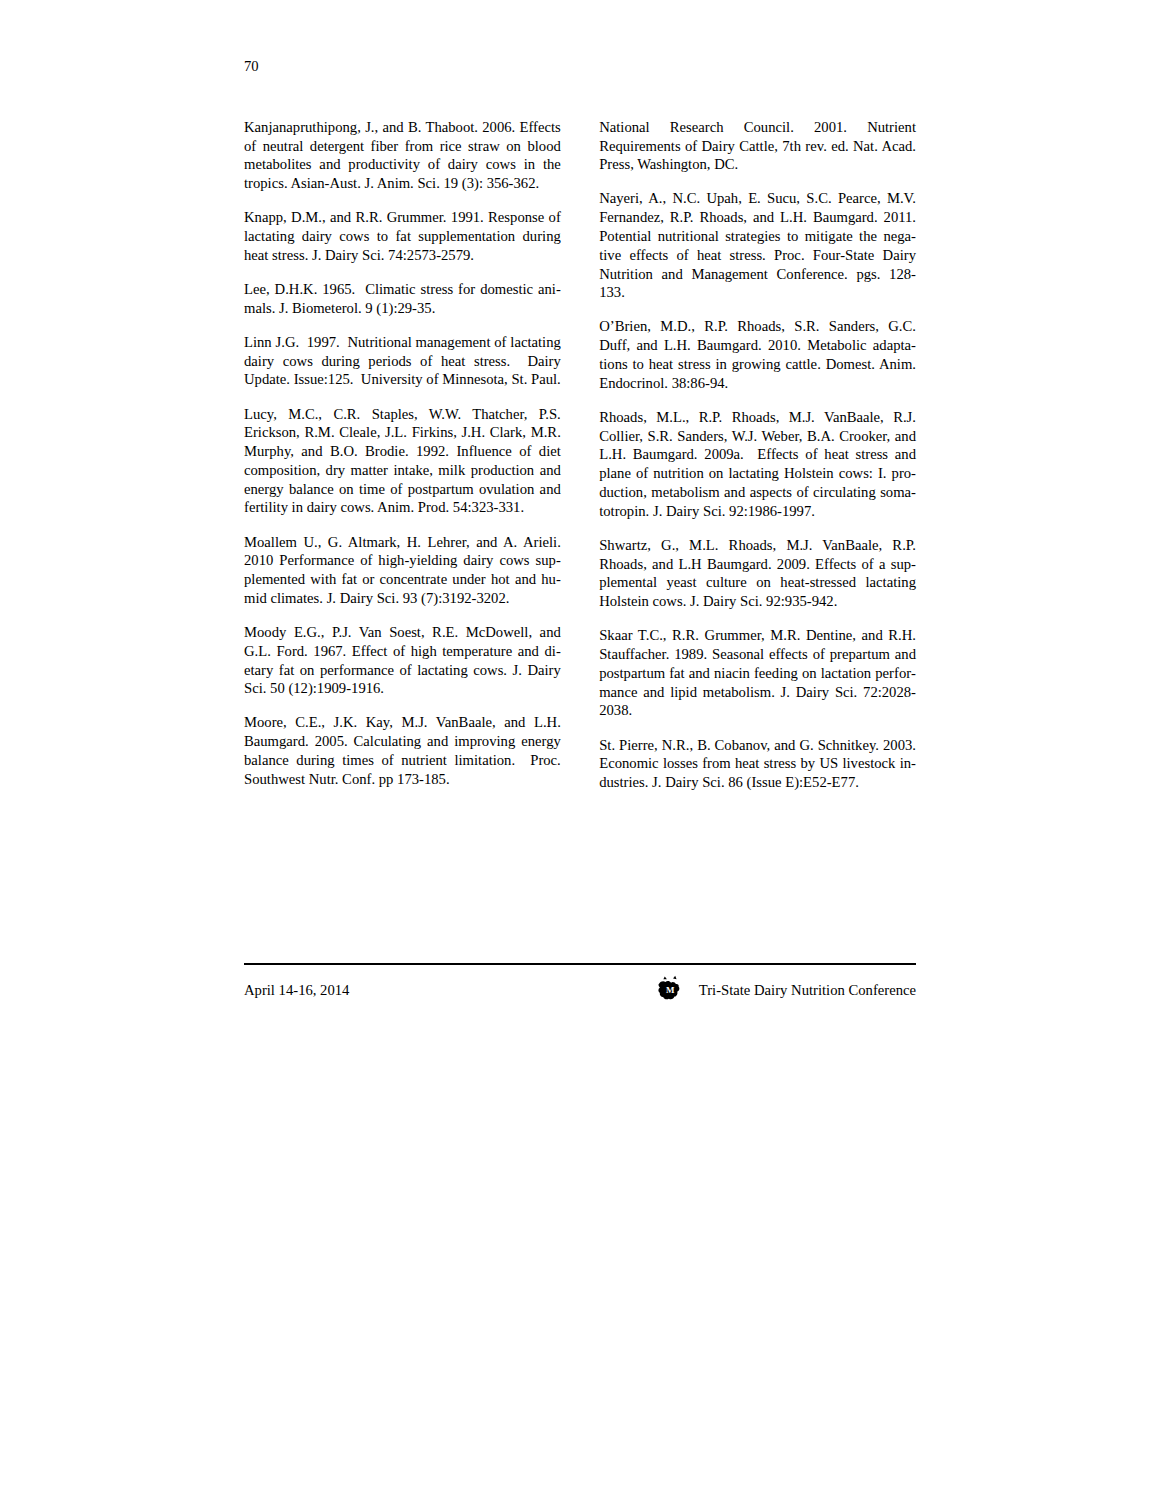70
Kanjanapruthipong, J., and B. Thaboot. 2006. Effects of neutral detergent fiber from rice straw on blood metabolites and productivity of dairy cows in the tropics. Asian-Aust. J. Anim. Sci. 19 (3): 356-362.
Knapp, D.M., and R.R. Grummer. 1991. Response of lactating dairy cows to fat supplementation during heat stress. J. Dairy Sci. 74:2573-2579.
Lee, D.H.K. 1965. Climatic stress for domestic animals. J. Biometerol. 9 (1):29-35.
Linn J.G. 1997. Nutritional management of lactating dairy cows during periods of heat stress. Dairy Update. Issue:125. University of Minnesota, St. Paul.
Lucy, M.C., C.R. Staples, W.W. Thatcher, P.S. Erickson, R.M. Cleale, J.L. Firkins, J.H. Clark, M.R. Murphy, and B.O. Brodie. 1992. Influence of diet composition, dry matter intake, milk production and energy balance on time of postpartum ovulation and fertility in dairy cows. Anim. Prod. 54:323-331.
Moallem U., G. Altmark, H. Lehrer, and A. Arieli. 2010 Performance of high-yielding dairy cows supplemented with fat or concentrate under hot and humid climates. J. Dairy Sci. 93 (7):3192-3202.
Moody E.G., P.J. Van Soest, R.E. McDowell, and G.L. Ford. 1967. Effect of high temperature and dietary fat on performance of lactating cows. J. Dairy Sci. 50 (12):1909-1916.
Moore, C.E., J.K. Kay, M.J. VanBaale, and L.H. Baumgard. 2005. Calculating and improving energy balance during times of nutrient limitation. Proc. Southwest Nutr. Conf. pp 173-185.
National Research Council. 2001. Nutrient Requirements of Dairy Cattle, 7th rev. ed. Nat. Acad. Press, Washington, DC.
Nayeri, A., N.C. Upah, E. Sucu, S.C. Pearce, M.V. Fernandez, R.P. Rhoads, and L.H. Baumgard. 2011. Potential nutritional strategies to mitigate the negative effects of heat stress. Proc. Four-State Dairy Nutrition and Management Conference. pgs. 128-133.
O’Brien, M.D., R.P. Rhoads, S.R. Sanders, G.C. Duff, and L.H. Baumgard. 2010. Metabolic adaptations to heat stress in growing cattle. Domest. Anim. Endocrinol. 38:86-94.
Rhoads, M.L., R.P. Rhoads, M.J. VanBaale, R.J. Collier, S.R. Sanders, W.J. Weber, B.A. Crooker, and L.H. Baumgard. 2009a. Effects of heat stress and plane of nutrition on lactating Holstein cows: I. production, metabolism and aspects of circulating somatotropin. J. Dairy Sci. 92:1986-1997.
Shwartz, G., M.L. Rhoads, M.J. VanBaale, R.P. Rhoads, and L.H Baumgard. 2009. Effects of a supplemental yeast culture on heat-stressed lactating Holstein cows. J. Dairy Sci. 92:935-942.
Skaar T.C., R.R. Grummer, M.R. Dentine, and R.H. Stauffacher. 1989. Seasonal effects of prepartum and postpartum fat and niacin feeding on lactation performance and lipid metabolism. J. Dairy Sci. 72:2028-2038.
St. Pierre, N.R., B. Cobanov, and G. Schnitkey. 2003. Economic losses from heat stress by US livestock industries. J. Dairy Sci. 86 (Issue E):E52-E77.
April 14-16, 2014
M Tri-State Dairy Nutrition Conference